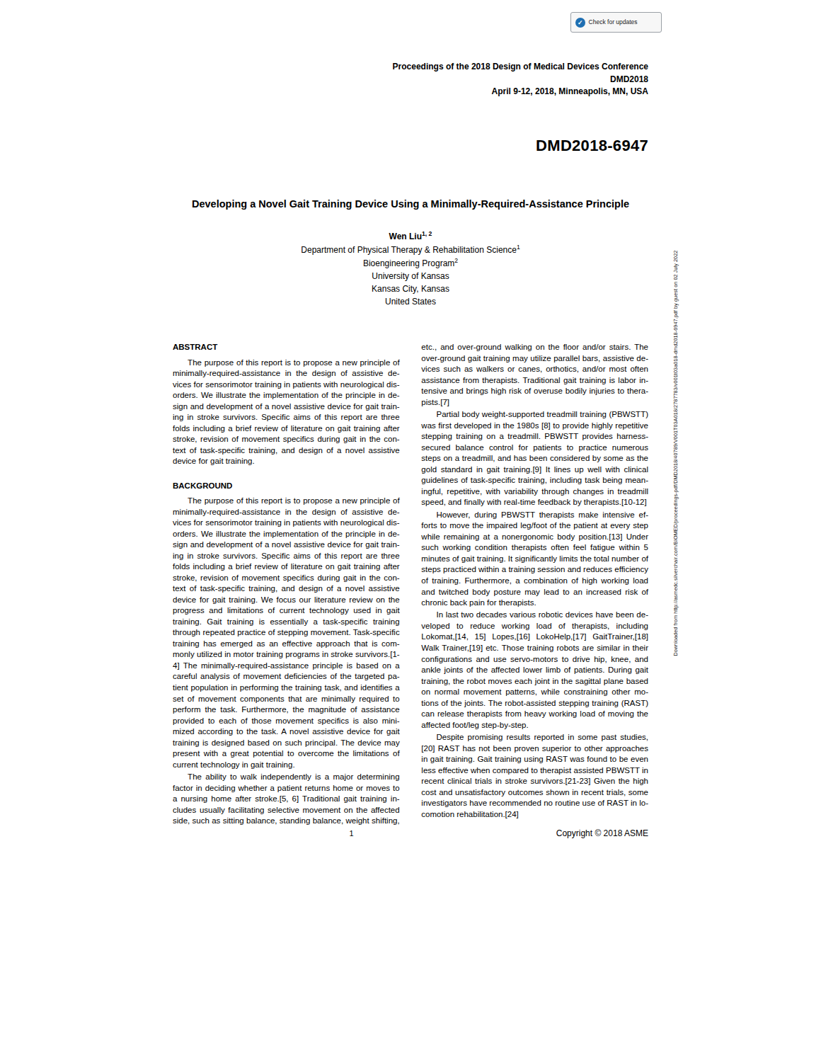✓ Check for updates
Downloaded from http://asmedc.silverchair.com/BIOMED/proceedings-pdf/DMD2018/40789/V001T03A018/2787783/v001t03a018-dmd2018-6947.pdf by guest on 02 July 2022
Proceedings of the 2018 Design of Medical Devices Conference
DMD2018
April 9-12, 2018, Minneapolis, MN, USA
DMD2018-6947
Developing a Novel Gait Training Device Using a Minimally-Required-Assistance Principle
Wen Liu1, 2
Department of Physical Therapy & Rehabilitation Science1
Bioengineering Program2
University of Kansas
Kansas City, Kansas
United States
Abstract
The purpose of this report is to propose a new principle of minimally-required-assistance in the design of assistive devices for sensorimotor training in patients with neurological disorders. We illustrate the implementation of the principle in design and development of a novel assistive device for gait training in stroke survivors. Specific aims of this report are three folds including a brief review of literature on gait training after stroke, revision of movement specifics during gait in the context of task-specific training, and design of a novel assistive device for gait training.
Background
The purpose of this report is to propose a new principle of minimally-required-assistance in the design of assistive devices for sensorimotor training in patients with neurological disorders. We illustrate the implementation of the principle in design and development of a novel assistive device for gait training in stroke survivors. Specific aims of this report are three folds including a brief review of literature on gait training after stroke, revision of movement specifics during gait in the context of task-specific training, and design of a novel assistive device for gait training. We focus our literature review on the progress and limitations of current technology used in gait training. Gait training is essentially a task-specific training through repeated practice of stepping movement. Task-specific training has emerged as an effective approach that is commonly utilized in motor training programs in stroke survivors.[1-4] The minimally-required-assistance principle is based on a careful analysis of movement deficiencies of the targeted patient population in performing the training task, and identifies a set of movement components that are minimally required to perform the task. Furthermore, the magnitude of assistance provided to each of those movement specifics is also minimized according to the task. A novel assistive device for gait training is designed based on such principal. The device may present with a great potential to overcome the limitations of current technology in gait training.
The ability to walk independently is a major determining factor in deciding whether a patient returns home or moves to a nursing home after stroke.[5, 6] Traditional gait training includes usually facilitating selective movement on the affected side, such as sitting balance, standing balance, weight shifting, etc., and over-ground walking on the floor and/or stairs. The over-ground gait training may utilize parallel bars, assistive devices such as walkers or canes, orthotics, and/or most often assistance from therapists. Traditional gait training is labor intensive and brings high risk of overuse bodily injuries to therapists.[7]
Partial body weight-supported treadmill training (PBWSTT) was first developed in the 1980s [8] to provide highly repetitive stepping training on a treadmill. PBWSTT provides harness-secured balance control for patients to practice numerous steps on a treadmill, and has been considered by some as the gold standard in gait training.[9] It lines up well with clinical guidelines of task-specific training, including task being meaningful, repetitive, with variability through changes in treadmill speed, and finally with real-time feedback by therapists.[10-12]
However, during PBWSTT therapists make intensive efforts to move the impaired leg/foot of the patient at every step while remaining at a nonergonomic body position.[13] Under such working condition therapists often feel fatigue within 5 minutes of gait training. It significantly limits the total number of steps practiced within a training session and reduces efficiency of training. Furthermore, a combination of high working load and twitched body posture may lead to an increased risk of chronic back pain for therapists.
In last two decades various robotic devices have been developed to reduce working load of therapists, including Lokomat,[14, 15] Lopes,[16] LokoHelp,[17] GaitTrainer,[18] Walk Trainer,[19] etc. Those training robots are similar in their configurations and use servo-motors to drive hip, knee, and ankle joints of the affected lower limb of patients. During gait training, the robot moves each joint in the sagittal plane based on normal movement patterns, while constraining other motions of the joints. The robot-assisted stepping training (RAST) can release therapists from heavy working load of moving the affected foot/leg step-by-step.
Despite promising results reported in some past studies, [20] RAST has not been proven superior to other approaches in gait training. Gait training using RAST was found to be even less effective when compared to therapist assisted PBWSTT in recent clinical trials in stroke survivors.[21-23] Given the high cost and unsatisfactory outcomes shown in recent trials, some investigators have recommended no routine use of RAST in locomotion rehabilitation.[24]
1 Copyright © 2018 ASME